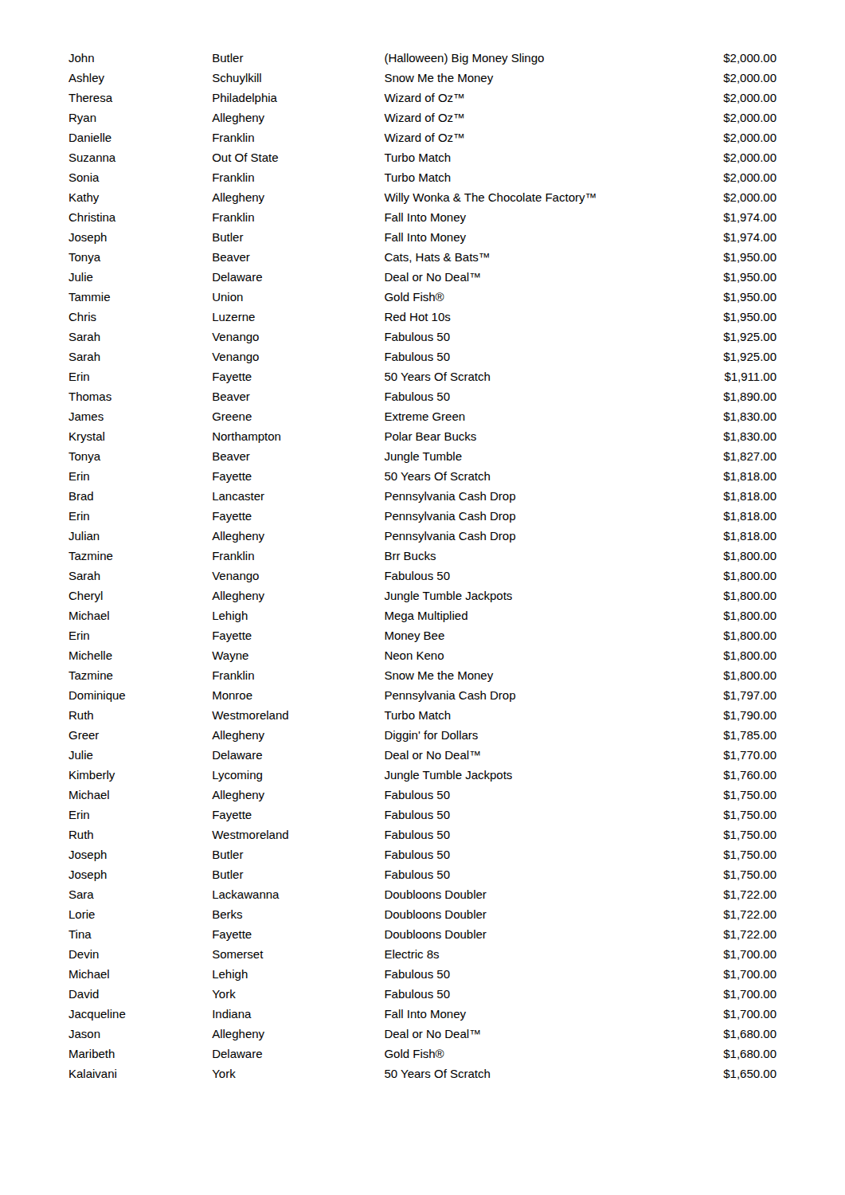| John | Butler | (Halloween) Big Money Slingo | $2,000.00 |
| Ashley | Schuylkill | Snow Me the Money | $2,000.00 |
| Theresa | Philadelphia | Wizard of Oz™ | $2,000.00 |
| Ryan | Allegheny | Wizard of Oz™ | $2,000.00 |
| Danielle | Franklin | Wizard of Oz™ | $2,000.00 |
| Suzanna | Out Of State | Turbo Match | $2,000.00 |
| Sonia | Franklin | Turbo Match | $2,000.00 |
| Kathy | Allegheny | Willy Wonka & The Chocolate Factory™ | $2,000.00 |
| Christina | Franklin | Fall Into Money | $1,974.00 |
| Joseph | Butler | Fall Into Money | $1,974.00 |
| Tonya | Beaver | Cats, Hats & Bats™ | $1,950.00 |
| Julie | Delaware | Deal or No Deal™ | $1,950.00 |
| Tammie | Union | Gold Fish® | $1,950.00 |
| Chris | Luzerne | Red Hot 10s | $1,950.00 |
| Sarah | Venango | Fabulous 50 | $1,925.00 |
| Sarah | Venango | Fabulous 50 | $1,925.00 |
| Erin | Fayette | 50 Years Of Scratch | $1,911.00 |
| Thomas | Beaver | Fabulous 50 | $1,890.00 |
| James | Greene | Extreme Green | $1,830.00 |
| Krystal | Northampton | Polar Bear Bucks | $1,830.00 |
| Tonya | Beaver | Jungle Tumble | $1,827.00 |
| Erin | Fayette | 50 Years Of Scratch | $1,818.00 |
| Brad | Lancaster | Pennsylvania Cash Drop | $1,818.00 |
| Erin | Fayette | Pennsylvania Cash Drop | $1,818.00 |
| Julian | Allegheny | Pennsylvania Cash Drop | $1,818.00 |
| Tazmine | Franklin | Brr Bucks | $1,800.00 |
| Sarah | Venango | Fabulous 50 | $1,800.00 |
| Cheryl | Allegheny | Jungle Tumble Jackpots | $1,800.00 |
| Michael | Lehigh | Mega Multiplied | $1,800.00 |
| Erin | Fayette | Money Bee | $1,800.00 |
| Michelle | Wayne | Neon Keno | $1,800.00 |
| Tazmine | Franklin | Snow Me the Money | $1,800.00 |
| Dominique | Monroe | Pennsylvania Cash Drop | $1,797.00 |
| Ruth | Westmoreland | Turbo Match | $1,790.00 |
| Greer | Allegheny | Diggin' for Dollars | $1,785.00 |
| Julie | Delaware | Deal or No Deal™ | $1,770.00 |
| Kimberly | Lycoming | Jungle Tumble Jackpots | $1,760.00 |
| Michael | Allegheny | Fabulous 50 | $1,750.00 |
| Erin | Fayette | Fabulous 50 | $1,750.00 |
| Ruth | Westmoreland | Fabulous 50 | $1,750.00 |
| Joseph | Butler | Fabulous 50 | $1,750.00 |
| Joseph | Butler | Fabulous 50 | $1,750.00 |
| Sara | Lackawanna | Doubloons Doubler | $1,722.00 |
| Lorie | Berks | Doubloons Doubler | $1,722.00 |
| Tina | Fayette | Doubloons Doubler | $1,722.00 |
| Devin | Somerset | Electric 8s | $1,700.00 |
| Michael | Lehigh | Fabulous 50 | $1,700.00 |
| David | York | Fabulous 50 | $1,700.00 |
| Jacqueline | Indiana | Fall Into Money | $1,700.00 |
| Jason | Allegheny | Deal or No Deal™ | $1,680.00 |
| Maribeth | Delaware | Gold Fish® | $1,680.00 |
| Kalaivani | York | 50 Years Of Scratch | $1,650.00 |